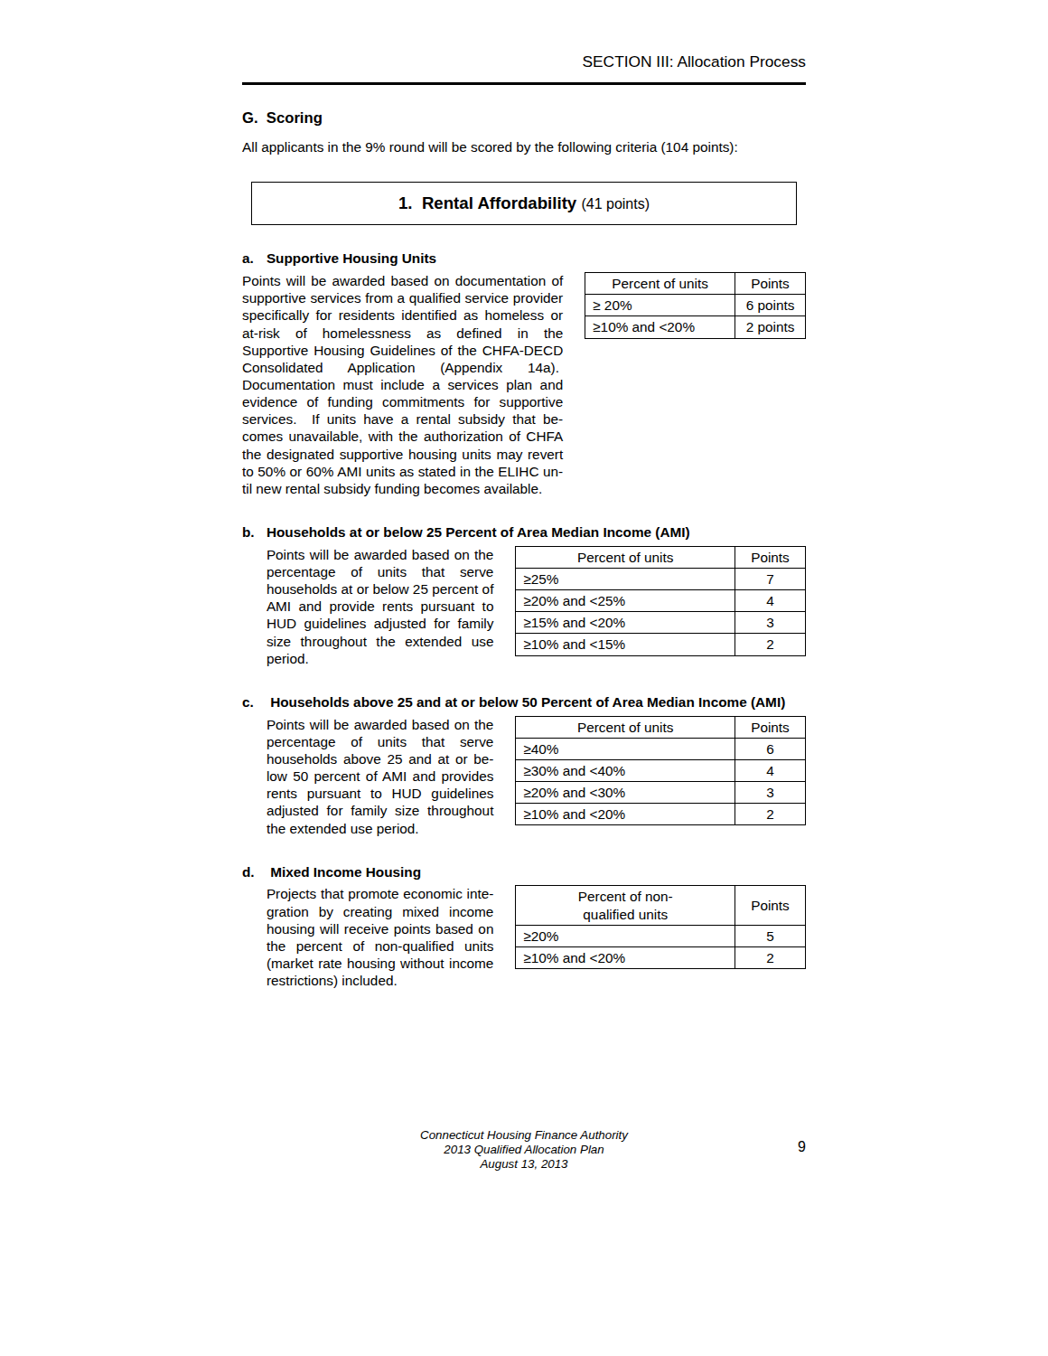SECTION III: Allocation Process
G. Scoring
All applicants in the 9% round will be scored by the following criteria (104 points):
1. Rental Affordability (41 points)
a. Supportive Housing Units
Points will be awarded based on documentation of supportive services from a qualified service provider specifically for residents identified as homeless or at-risk of homelessness as defined in the Supportive Housing Guidelines of the CHFA-DECD Consolidated Application (Appendix 14a). Documentation must include a services plan and evidence of funding commitments for supportive services. If units have a rental subsidy that becomes unavailable, with the authorization of CHFA the designated supportive housing units may revert to 50% or 60% AMI units as stated in the ELIHC until new rental subsidy funding becomes available.
| Percent of units | Points |
| --- | --- |
| ≥ 20% | 6 points |
| ≥10% and <20% | 2 points |
b. Households at or below 25 Percent of Area Median Income (AMI)
Points will be awarded based on the percentage of units that serve households at or below 25 percent of AMI and provide rents pursuant to HUD guidelines adjusted for family size throughout the extended use period.
| Percent of units | Points |
| --- | --- |
| ≥25% | 7 |
| ≥20% and <25% | 4 |
| ≥15% and <20% | 3 |
| ≥10% and <15% | 2 |
c. Households above 25 and at or below 50 Percent of Area Median Income (AMI)
Points will be awarded based on the percentage of units that serve households above 25 and at or below 50 percent of AMI and provides rents pursuant to HUD guidelines adjusted for family size throughout the extended use period.
| Percent of units | Points |
| --- | --- |
| ≥40% | 6 |
| ≥30% and <40% | 4 |
| ≥20% and <30% | 3 |
| ≥10% and <20% | 2 |
d. Mixed Income Housing
Projects that promote economic integration by creating mixed income housing will receive points based on the percent of non-qualified units (market rate housing without income restrictions) included.
| Percent of non- qualified units | Points |
| --- | --- |
| ≥20% | 5 |
| ≥10% and <20% | 2 |
Connecticut Housing Finance Authority
2013 Qualified Allocation Plan
August 13, 2013 9